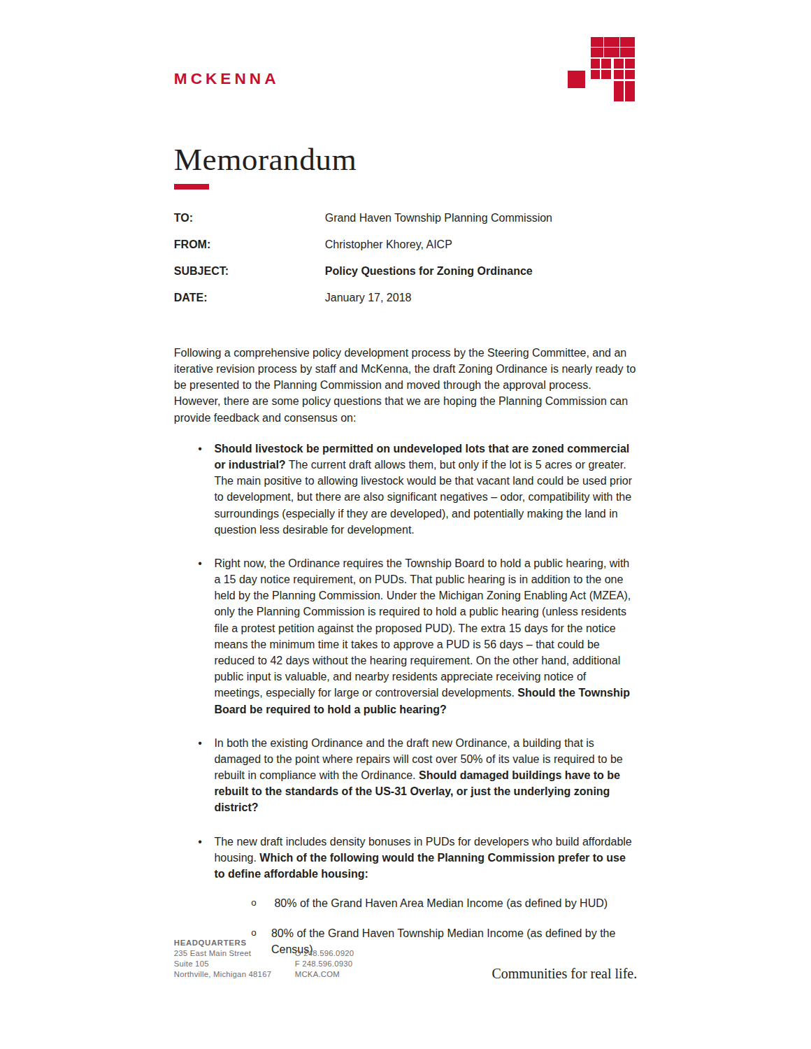MCKENNA
Memorandum
| TO: | Grand Haven Township Planning Commission |
| FROM: | Christopher Khorey, AICP |
| SUBJECT: | Policy Questions for Zoning Ordinance |
| DATE: | January 17, 2018 |
Following a comprehensive policy development process by the Steering Committee, and an iterative revision process by staff and McKenna, the draft Zoning Ordinance is nearly ready to be presented to the Planning Commission and moved through the approval process. However, there are some policy questions that we are hoping the Planning Commission can provide feedback and consensus on:
Should livestock be permitted on undeveloped lots that are zoned commercial or industrial? The current draft allows them, but only if the lot is 5 acres or greater. The main positive to allowing livestock would be that vacant land could be used prior to development, but there are also significant negatives – odor, compatibility with the surroundings (especially if they are developed), and potentially making the land in question less desirable for development.
Right now, the Ordinance requires the Township Board to hold a public hearing, with a 15 day notice requirement, on PUDs. That public hearing is in addition to the one held by the Planning Commission. Under the Michigan Zoning Enabling Act (MZEA), only the Planning Commission is required to hold a public hearing (unless residents file a protest petition against the proposed PUD). The extra 15 days for the notice means the minimum time it takes to approve a PUD is 56 days – that could be reduced to 42 days without the hearing requirement. On the other hand, additional public input is valuable, and nearby residents appreciate receiving notice of meetings, especially for large or controversial developments. Should the Township Board be required to hold a public hearing?
In both the existing Ordinance and the draft new Ordinance, a building that is damaged to the point where repairs will cost over 50% of its value is required to be rebuilt in compliance with the Ordinance. Should damaged buildings have to be rebuilt to the standards of the US-31 Overlay, or just the underlying zoning district?
The new draft includes density bonuses in PUDs for developers who build affordable housing. Which of the following would the Planning Commission prefer to use to define affordable housing:
80% of the Grand Haven Area Median Income (as defined by HUD)
80% of the Grand Haven Township Median Income (as defined by the Census)
HEADQUARTERS
235 East Main Street
Suite 105
Northville, Michigan 48167
O 248.596.0920
F 248.596.0930
MCKA.COM
Communities for real life.